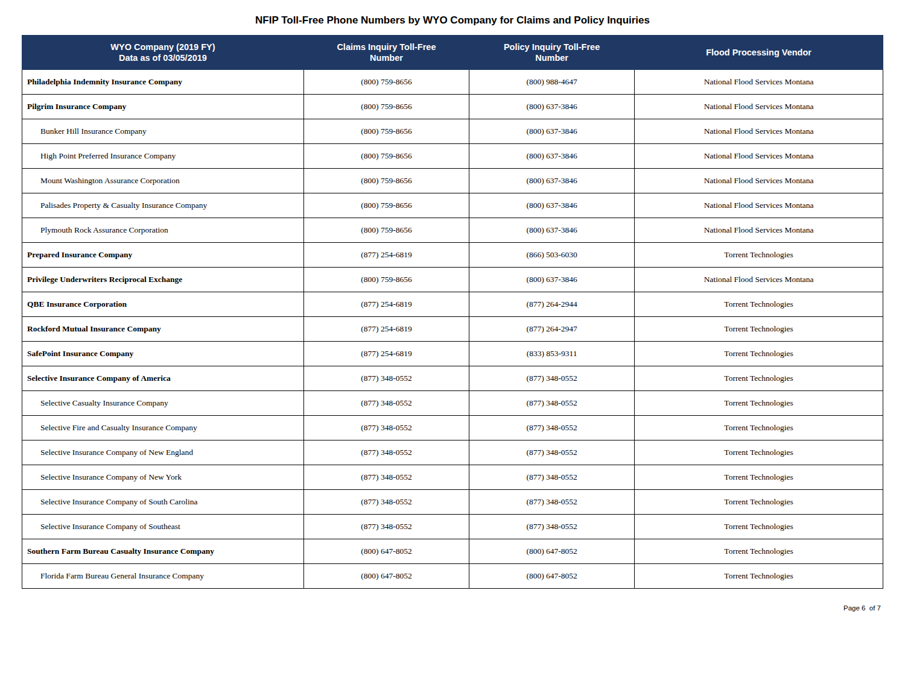NFIP Toll-Free Phone Numbers by WYO Company for Claims and Policy Inquiries
| WYO Company (2019 FY) Data as of 03/05/2019 | Claims Inquiry Toll-Free Number | Policy Inquiry Toll-Free Number | Flood Processing Vendor |
| --- | --- | --- | --- |
| Philadelphia Indemnity Insurance Company | (800) 759-8656 | (800) 988-4647 | National Flood Services Montana |
| Pilgrim Insurance Company | (800) 759-8656 | (800) 637-3846 | National Flood Services Montana |
| Bunker Hill Insurance Company | (800) 759-8656 | (800) 637-3846 | National Flood Services Montana |
| High Point Preferred Insurance Company | (800) 759-8656 | (800) 637-3846 | National Flood Services Montana |
| Mount Washington Assurance Corporation | (800) 759-8656 | (800) 637-3846 | National Flood Services Montana |
| Palisades Property & Casualty Insurance Company | (800) 759-8656 | (800) 637-3846 | National Flood Services Montana |
| Plymouth Rock Assurance Corporation | (800) 759-8656 | (800) 637-3846 | National Flood Services Montana |
| Prepared Insurance Company | (877) 254-6819 | (866) 503-6030 | Torrent Technologies |
| Privilege Underwriters Reciprocal Exchange | (800) 759-8656 | (800) 637-3846 | National Flood Services Montana |
| QBE Insurance Corporation | (877) 254-6819 | (877) 264-2944 | Torrent Technologies |
| Rockford Mutual Insurance Company | (877) 254-6819 | (877) 264-2947 | Torrent Technologies |
| SafePoint Insurance Company | (877) 254-6819 | (833) 853-9311 | Torrent Technologies |
| Selective Insurance Company of America | (877) 348-0552 | (877) 348-0552 | Torrent Technologies |
| Selective Casualty Insurance Company | (877) 348-0552 | (877) 348-0552 | Torrent Technologies |
| Selective Fire and Casualty Insurance Company | (877) 348-0552 | (877) 348-0552 | Torrent Technologies |
| Selective Insurance Company of New England | (877) 348-0552 | (877) 348-0552 | Torrent Technologies |
| Selective Insurance Company of New York | (877) 348-0552 | (877) 348-0552 | Torrent Technologies |
| Selective Insurance Company of South Carolina | (877) 348-0552 | (877) 348-0552 | Torrent Technologies |
| Selective Insurance Company of Southeast | (877) 348-0552 | (877) 348-0552 | Torrent Technologies |
| Southern Farm Bureau Casualty Insurance Company | (800) 647-8052 | (800) 647-8052 | Torrent Technologies |
| Florida Farm Bureau General Insurance Company | (800) 647-8052 | (800) 647-8052 | Torrent Technologies |
Page 6 of 7